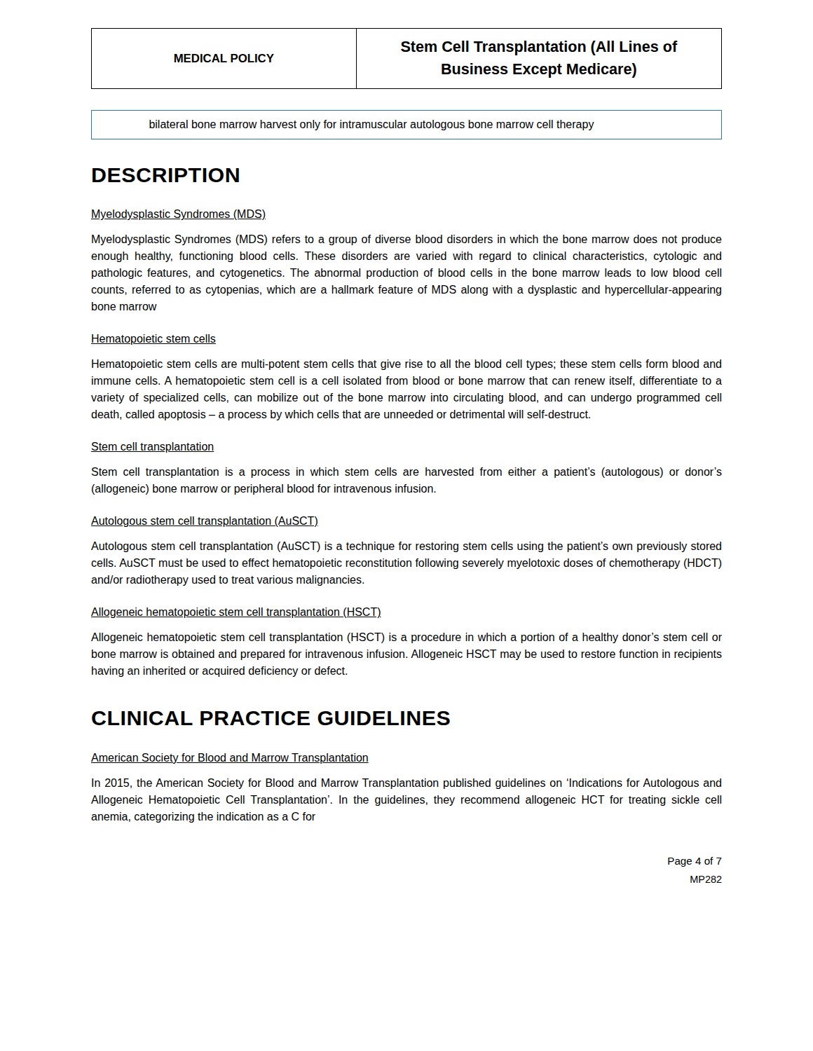| MEDICAL POLICY | Stem Cell Transplantation (All Lines of Business Except Medicare) |
| | bilateral bone marrow harvest only for intramuscular autologous bone marrow cell therapy |
DESCRIPTION
Myelodysplastic Syndromes (MDS)
Myelodysplastic Syndromes (MDS) refers to a group of diverse blood disorders in which the bone marrow does not produce enough healthy, functioning blood cells. These disorders are varied with regard to clinical characteristics, cytologic and pathologic features, and cytogenetics. The abnormal production of blood cells in the bone marrow leads to low blood cell counts, referred to as cytopenias, which are a hallmark feature of MDS along with a dysplastic and hypercellular-appearing bone marrow
Hematopoietic stem cells
Hematopoietic stem cells are multi-potent stem cells that give rise to all the blood cell types; these stem cells form blood and immune cells. A hematopoietic stem cell is a cell isolated from blood or bone marrow that can renew itself, differentiate to a variety of specialized cells, can mobilize out of the bone marrow into circulating blood, and can undergo programmed cell death, called apoptosis – a process by which cells that are unneeded or detrimental will self-destruct.
Stem cell transplantation
Stem cell transplantation is a process in which stem cells are harvested from either a patient’s (autologous) or donor’s (allogeneic) bone marrow or peripheral blood for intravenous infusion.
Autologous stem cell transplantation (AuSCT)
Autologous stem cell transplantation (AuSCT) is a technique for restoring stem cells using the patient’s own previously stored cells. AuSCT must be used to effect hematopoietic reconstitution following severely myelotoxic doses of chemotherapy (HDCT) and/or radiotherapy used to treat various malignancies.
Allogeneic hematopoietic stem cell transplantation (HSCT)
Allogeneic hematopoietic stem cell transplantation (HSCT) is a procedure in which a portion of a healthy donor’s stem cell or bone marrow is obtained and prepared for intravenous infusion. Allogeneic HSCT may be used to restore function in recipients having an inherited or acquired deficiency or defect.
CLINICAL PRACTICE GUIDELINES
American Society for Blood and Marrow Transplantation
In 2015, the American Society for Blood and Marrow Transplantation published guidelines on ‘Indications for Autologous and Allogeneic Hematopoietic Cell Transplantation’. In the guidelines, they recommend allogeneic HCT for treating sickle cell anemia, categorizing the indication as a C for
Page 4 of 7
MP282